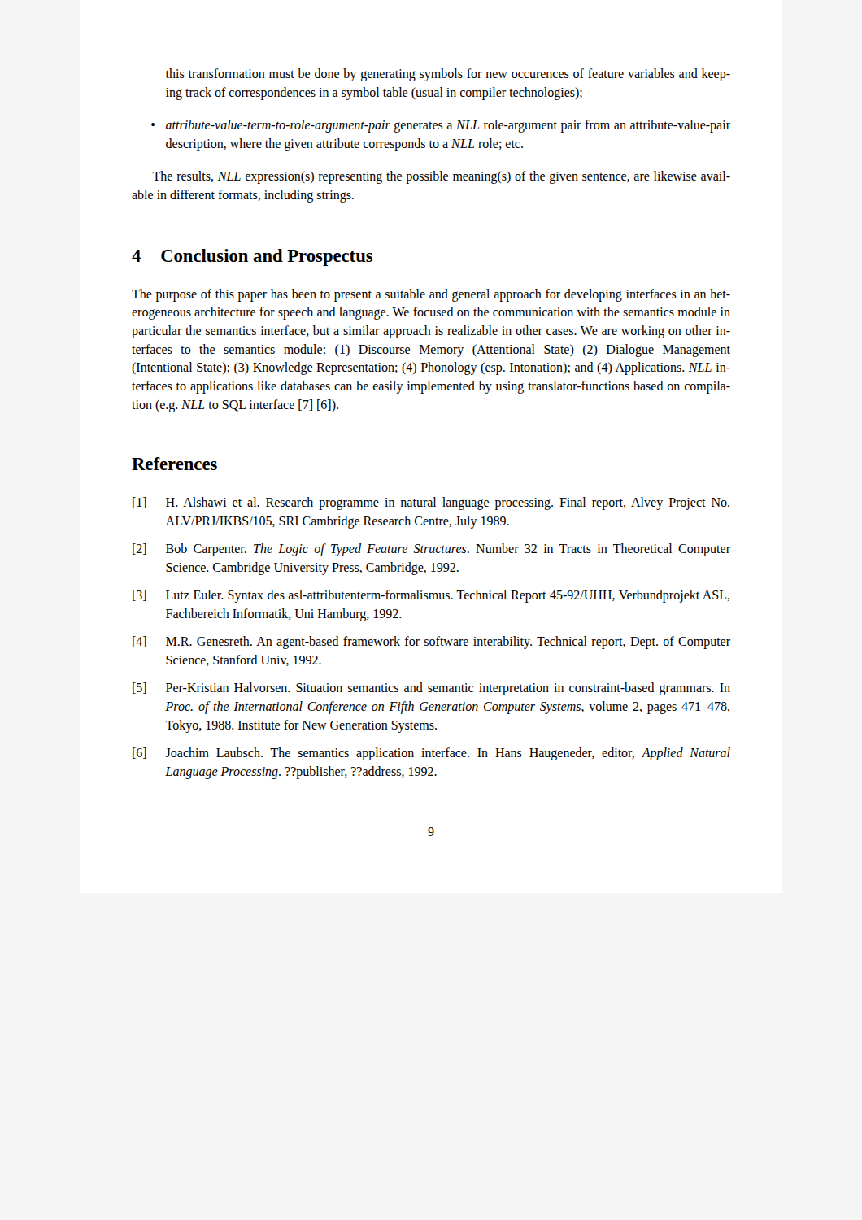this transformation must be done by generating symbols for new occurences of feature variables and keeping track of correspondences in a symbol table (usual in compiler technologies);
attribute-value-term-to-role-argument-pair generates a NLL role-argument pair from an attribute-value-pair description, where the given attribute corresponds to a NLL role; etc.
The results, NLL expression(s) representing the possible meaning(s) of the given sentence, are likewise available in different formats, including strings.
4 Conclusion and Prospectus
The purpose of this paper has been to present a suitable and general approach for developing interfaces in an heterogeneous architecture for speech and language. We focused on the communication with the semantics module in particular the semantics interface, but a similar approach is realizable in other cases. We are working on other interfaces to the semantics module: (1) Discourse Memory (Attentional State) (2) Dialogue Management (Intentional State); (3) Knowledge Representation; (4) Phonology (esp. Intonation); and (4) Applications. NLL interfaces to applications like databases can be easily implemented by using translator-functions based on compilation (e.g. NLL to SQL interface [7] [6]).
References
H. Alshawi et al. Research programme in natural language processing. Final report, Alvey Project No. ALV/PRJ/IKBS/105, SRI Cambridge Research Centre, July 1989.
Bob Carpenter. The Logic of Typed Feature Structures. Number 32 in Tracts in Theoretical Computer Science. Cambridge University Press, Cambridge, 1992.
Lutz Euler. Syntax des asl-attributenterm-formalismus. Technical Report 45-92/UHH, Verbundprojekt ASL, Fachbereich Informatik, Uni Hamburg, 1992.
M.R. Genesreth. An agent-based framework for software interability. Technical report, Dept. of Computer Science, Stanford Univ, 1992.
Per-Kristian Halvorsen. Situation semantics and semantic interpretation in constraint-based grammars. In Proc. of the International Conference on Fifth Generation Computer Systems, volume 2, pages 471–478, Tokyo, 1988. Institute for New Generation Systems.
Joachim Laubsch. The semantics application interface. In Hans Haugeneder, editor, Applied Natural Language Processing. ??publisher, ??address, 1992.
9